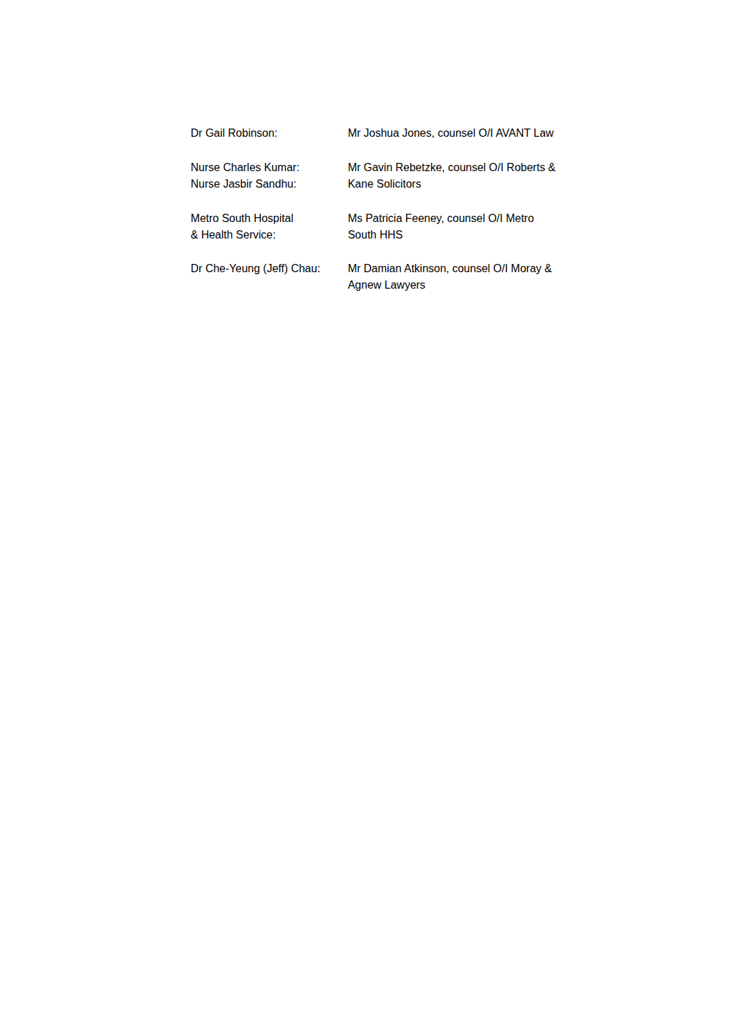| Dr Gail Robinson: | Mr Joshua Jones, counsel O/I AVANT Law |
| Nurse Charles Kumar: Nurse Jasbir Sandhu: | Mr Gavin Rebetzke, counsel O/I Roberts & Kane Solicitors |
| Metro South Hospital & Health Service: | Ms Patricia Feeney, counsel O/I Metro South HHS |
| Dr Che-Yeung (Jeff) Chau: | Mr Damian Atkinson, counsel O/I Moray & Agnew Lawyers |